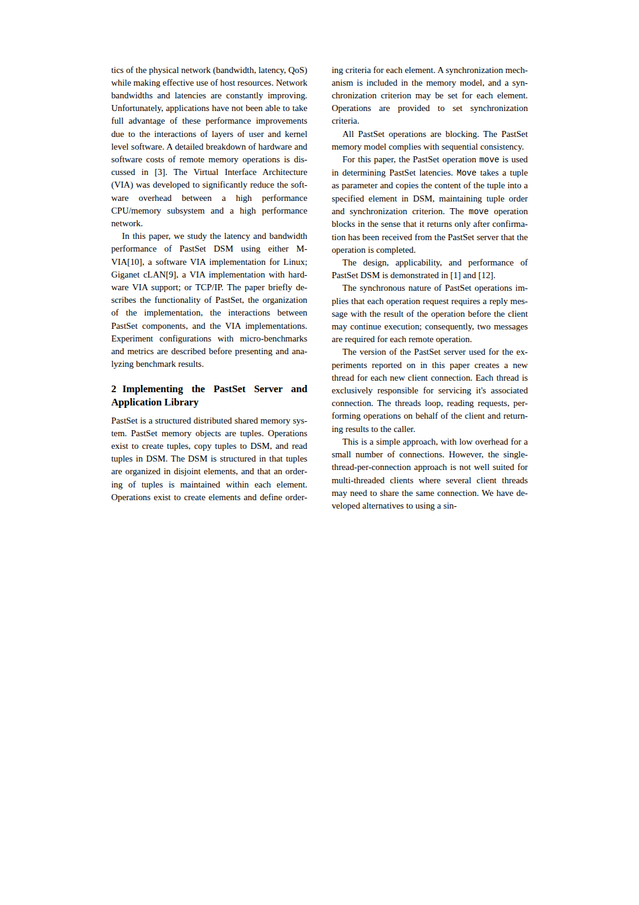tics of the physical network (bandwidth, latency, QoS) while making effective use of host resources. Network bandwidths and latencies are constantly improving. Unfortunately, applications have not been able to take full advantage of these performance improvements due to the interactions of layers of user and kernel level software. A detailed breakdown of hardware and software costs of remote memory operations is discussed in [3]. The Virtual Interface Architecture (VIA) was developed to significantly reduce the software overhead between a high performance CPU/memory subsystem and a high performance network.
In this paper, we study the latency and bandwidth performance of PastSet DSM using either M-VIA[10], a software VIA implementation for Linux; Giganet cLAN[9], a VIA implementation with hardware VIA support; or TCP/IP. The paper briefly describes the functionality of PastSet, the organization of the implementation, the interactions between PastSet components, and the VIA implementations. Experiment configurations with micro-benchmarks and metrics are described before presenting and analyzing benchmark results.
2 Implementing the PastSet Server and Application Library
PastSet is a structured distributed shared memory system. PastSet memory objects are tuples. Operations exist to create tuples, copy tuples to DSM, and read tuples in DSM. The DSM is structured in that tuples are organized in disjoint elements, and that an ordering of tuples is maintained within each element. Operations exist to create elements and define ordering criteria for each element. A synchronization mechanism is included in the memory model, and a synchronization criterion may be set for each element. Operations are provided to set synchronization criteria.
All PastSet operations are blocking. The PastSet memory model complies with sequential consistency.
For this paper, the PastSet operation move is used in determining PastSet latencies. Move takes a tuple as parameter and copies the content of the tuple into a specified element in DSM, maintaining tuple order and synchronization criterion. The move operation blocks in the sense that it returns only after confirmation has been received from the PastSet server that the operation is completed.
The design, applicability, and performance of PastSet DSM is demonstrated in [1] and [12].
The synchronous nature of PastSet operations implies that each operation request requires a reply message with the result of the operation before the client may continue execution; consequently, two messages are required for each remote operation.
The version of the PastSet server used for the experiments reported on in this paper creates a new thread for each new client connection. Each thread is exclusively responsible for servicing it's associated connection. The threads loop, reading requests, performing operations on behalf of the client and returning results to the caller.
This is a simple approach, with low overhead for a small number of connections. However, the single-thread-per-connection approach is not well suited for multi-threaded clients where several client threads may need to share the same connection. We have developed alternatives to using a sin-